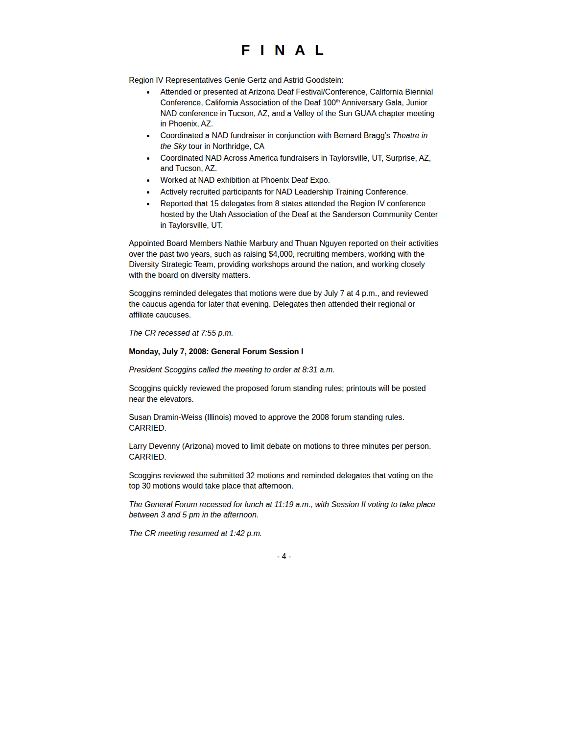F I N A L
Region IV Representatives Genie Gertz and Astrid Goodstein:
Attended or presented at Arizona Deaf Festival/Conference, California Biennial Conference, California Association of the Deaf 100th Anniversary Gala, Junior NAD conference in Tucson, AZ, and a Valley of the Sun GUAA chapter meeting in Phoenix, AZ.
Coordinated a NAD fundraiser in conjunction with Bernard Bragg’s Theatre in the Sky tour in Northridge, CA
Coordinated NAD Across America fundraisers in Taylorsville, UT, Surprise, AZ, and Tucson, AZ.
Worked at NAD exhibition at Phoenix Deaf Expo.
Actively recruited participants for NAD Leadership Training Conference.
Reported that 15 delegates from 8 states attended the Region IV conference hosted by the Utah Association of the Deaf at the Sanderson Community Center in Taylorsville, UT.
Appointed Board Members Nathie Marbury and Thuan Nguyen reported on their activities over the past two years, such as raising $4,000, recruiting members, working with the Diversity Strategic Team, providing workshops around the nation, and working closely with the board on diversity matters.
Scoggins reminded delegates that motions were due by July 7 at 4 p.m., and reviewed the caucus agenda for later that evening. Delegates then attended their regional or affiliate caucuses.
The CR recessed at 7:55 p.m.
Monday, July 7, 2008: General Forum Session I
President Scoggins called the meeting to order at 8:31 a.m.
Scoggins quickly reviewed the proposed forum standing rules; printouts will be posted near the elevators.
Susan Dramin-Weiss (Illinois) moved to approve the 2008 forum standing rules. CARRIED.
Larry Devenny (Arizona) moved to limit debate on motions to three minutes per person. CARRIED.
Scoggins reviewed the submitted 32 motions and reminded delegates that voting on the top 30 motions would take place that afternoon.
The General Forum recessed for lunch at 11:19 a.m., with Session II voting to take place between 3 and 5 pm in the afternoon.
The CR meeting resumed at 1:42 p.m.
- 4 -